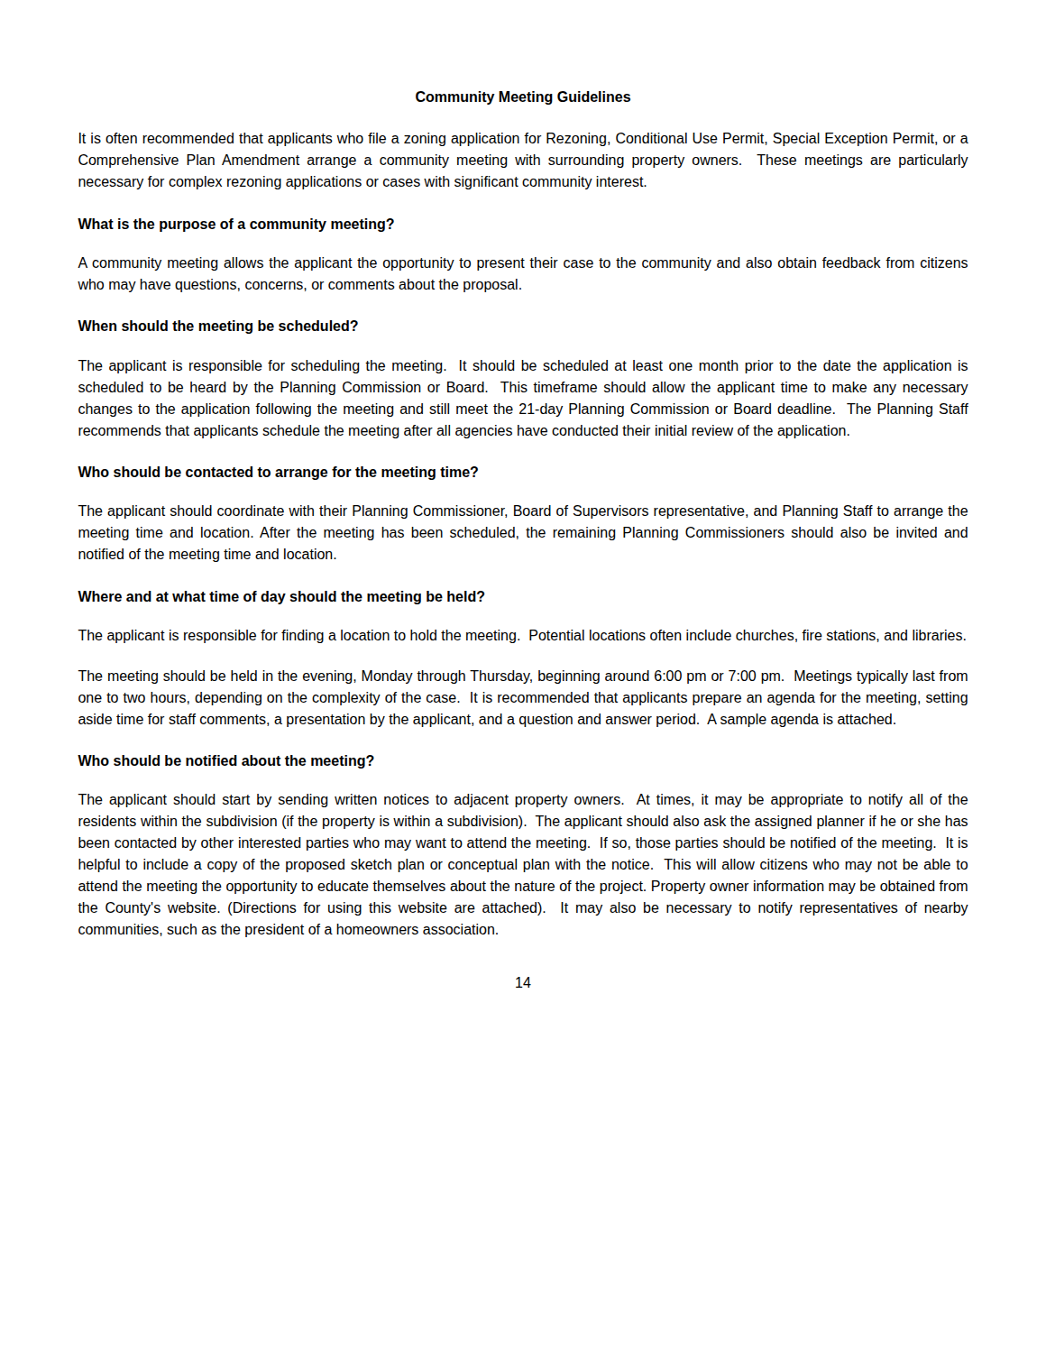Community Meeting Guidelines
It is often recommended that applicants who file a zoning application for Rezoning, Conditional Use Permit, Special Exception Permit, or a Comprehensive Plan Amendment arrange a community meeting with surrounding property owners. These meetings are particularly necessary for complex rezoning applications or cases with significant community interest.
What is the purpose of a community meeting?
A community meeting allows the applicant the opportunity to present their case to the community and also obtain feedback from citizens who may have questions, concerns, or comments about the proposal.
When should the meeting be scheduled?
The applicant is responsible for scheduling the meeting. It should be scheduled at least one month prior to the date the application is scheduled to be heard by the Planning Commission or Board. This timeframe should allow the applicant time to make any necessary changes to the application following the meeting and still meet the 21-day Planning Commission or Board deadline. The Planning Staff recommends that applicants schedule the meeting after all agencies have conducted their initial review of the application.
Who should be contacted to arrange for the meeting time?
The applicant should coordinate with their Planning Commissioner, Board of Supervisors representative, and Planning Staff to arrange the meeting time and location. After the meeting has been scheduled, the remaining Planning Commissioners should also be invited and notified of the meeting time and location.
Where and at what time of day should the meeting be held?
The applicant is responsible for finding a location to hold the meeting. Potential locations often include churches, fire stations, and libraries.
The meeting should be held in the evening, Monday through Thursday, beginning around 6:00 pm or 7:00 pm. Meetings typically last from one to two hours, depending on the complexity of the case. It is recommended that applicants prepare an agenda for the meeting, setting aside time for staff comments, a presentation by the applicant, and a question and answer period. A sample agenda is attached.
Who should be notified about the meeting?
The applicant should start by sending written notices to adjacent property owners. At times, it may be appropriate to notify all of the residents within the subdivision (if the property is within a subdivision). The applicant should also ask the assigned planner if he or she has been contacted by other interested parties who may want to attend the meeting. If so, those parties should be notified of the meeting. It is helpful to include a copy of the proposed sketch plan or conceptual plan with the notice. This will allow citizens who may not be able to attend the meeting the opportunity to educate themselves about the nature of the project. Property owner information may be obtained from the County's website. (Directions for using this website are attached). It may also be necessary to notify representatives of nearby communities, such as the president of a homeowners association.
14